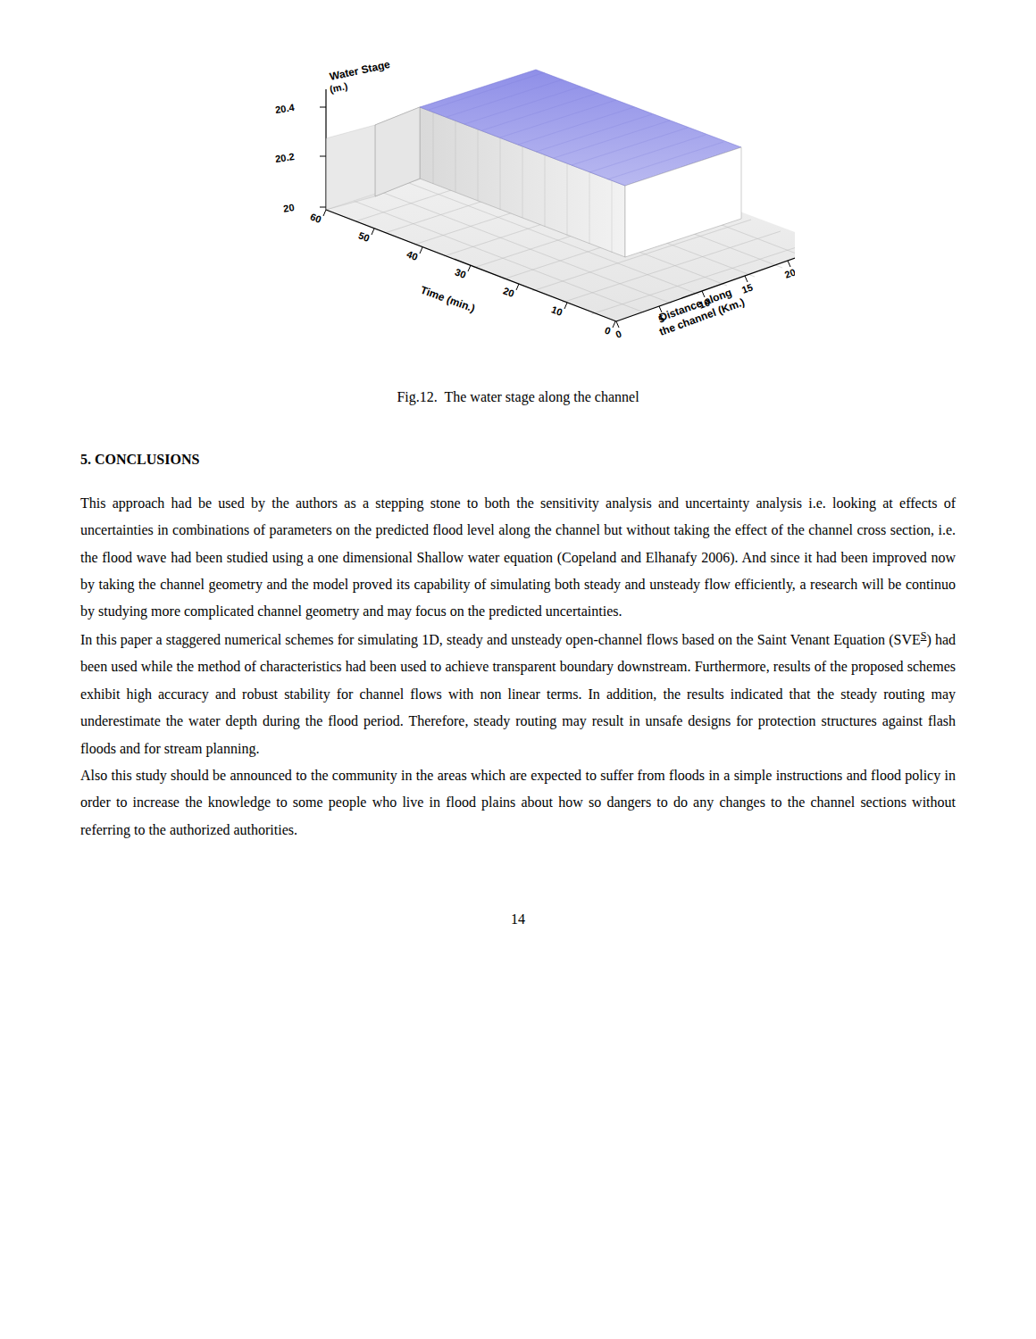20.4 20.2 20 Water Stage (m.) 60 50 40 30 20 10 0 Time (min.) 0 5 10 15 20 25 Distance along the channel (Km.)
Fig.12. The water stage along the channel
5. CONCLUSIONS
This approach had be used by the authors as a stepping stone to both the sensitivity analysis and uncertainty analysis i.e. looking at effects of uncertainties in combinations of parameters on the predicted flood level along the channel but without taking the effect of the channel cross section, i.e. the flood wave had been studied using a one dimensional Shallow water equation (Copeland and Elhanafy 2006). And since it had been improved now by taking the channel geometry and the model proved its capability of simulating both steady and unsteady flow efficiently, a research will be continuo by studying more complicated channel geometry and may focus on the predicted uncertainties.
In this paper a staggered numerical schemes for simulating 1D, steady and unsteady open-channel flows based on the Saint Venant Equation (SVES) had been used while the method of characteristics had been used to achieve transparent boundary downstream. Furthermore, results of the proposed schemes exhibit high accuracy and robust stability for channel flows with non linear terms. In addition, the results indicated that the steady routing may underestimate the water depth during the flood period. Therefore, steady routing may result in unsafe designs for protection structures against flash floods and for stream planning.
Also this study should be announced to the community in the areas which are expected to suffer from floods in a simple instructions and flood policy in order to increase the knowledge to some people who live in flood plains about how so dangers to do any changes to the channel sections without referring to the authorized authorities.
14